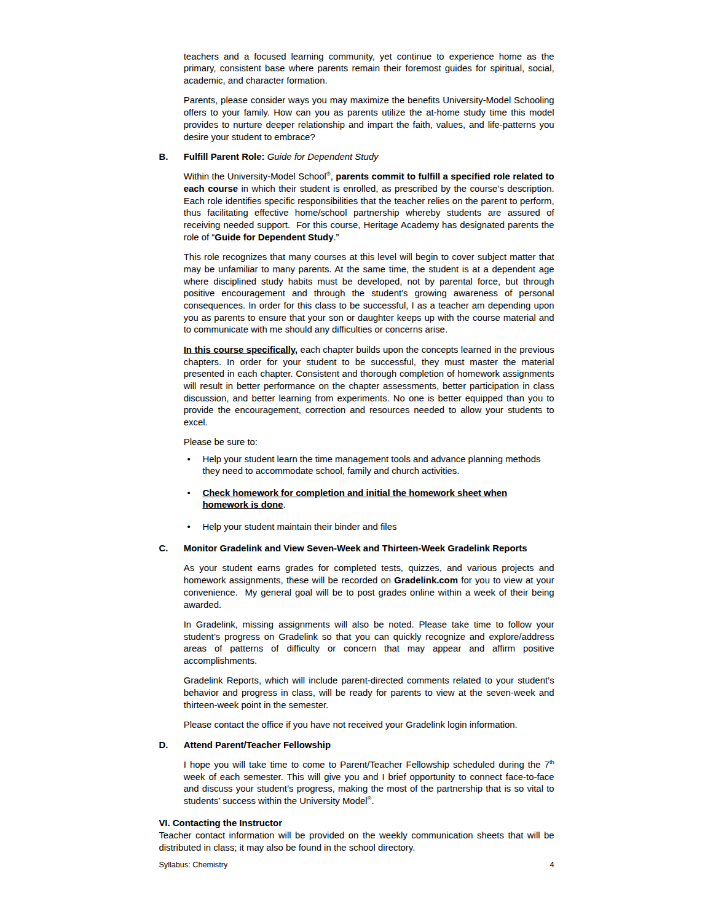teachers and a focused learning community, yet continue to experience home as the primary, consistent base where parents remain their foremost guides for spiritual, social, academic, and character formation.
Parents, please consider ways you may maximize the benefits University-Model Schooling offers to your family. How can you as parents utilize the at-home study time this model provides to nurture deeper relationship and impart the faith, values, and life-patterns you desire your student to embrace?
B.
Fulfill Parent Role: Guide for Dependent Study
Within the University-Model School®, parents commit to fulfill a specified role related to each course in which their student is enrolled, as prescribed by the course’s description. Each role identifies specific responsibilities that the teacher relies on the parent to perform, thus facilitating effective home/school partnership whereby students are assured of receiving needed support. For this course, Heritage Academy has designated parents the role of “Guide for Dependent Study.”
This role recognizes that many courses at this level will begin to cover subject matter that may be unfamiliar to many parents. At the same time, the student is at a dependent age where disciplined study habits must be developed, not by parental force, but through positive encouragement and through the student’s growing awareness of personal consequences. In order for this class to be successful, I as a teacher am depending upon you as parents to ensure that your son or daughter keeps up with the course material and to communicate with me should any difficulties or concerns arise.
In this course specifically, each chapter builds upon the concepts learned in the previous chapters. In order for your student to be successful, they must master the material presented in each chapter. Consistent and thorough completion of homework assignments will result in better performance on the chapter assessments, better participation in class discussion, and better learning from experiments. No one is better equipped than you to provide the encouragement, correction and resources needed to allow your students to excel.
Please be sure to:
Help your student learn the time management tools and advance planning methods they need to accommodate school, family and church activities.
Check homework for completion and initial the homework sheet when homework is done.
Help your student maintain their binder and files
C.
Monitor Gradelink and View Seven-Week and Thirteen-Week Gradelink Reports
As your student earns grades for completed tests, quizzes, and various projects and homework assignments, these will be recorded on Gradelink.com for you to view at your convenience. My general goal will be to post grades online within a week of their being awarded.
In Gradelink, missing assignments will also be noted. Please take time to follow your student’s progress on Gradelink so that you can quickly recognize and explore/address areas of patterns of difficulty or concern that may appear and affirm positive accomplishments.
Gradelink Reports, which will include parent-directed comments related to your student’s behavior and progress in class, will be ready for parents to view at the seven-week and thirteen-week point in the semester.
Please contact the office if you have not received your Gradelink login information.
D.
Attend Parent/Teacher Fellowship
I hope you will take time to come to Parent/Teacher Fellowship scheduled during the 7th week of each semester. This will give you and I brief opportunity to connect face-to-face and discuss your student’s progress, making the most of the partnership that is so vital to students’ success within the University Model®.
VI. Contacting the Instructor
Teacher contact information will be provided on the weekly communication sheets that will be distributed in class; it may also be found in the school directory.
Syllabus: Chemistry 4